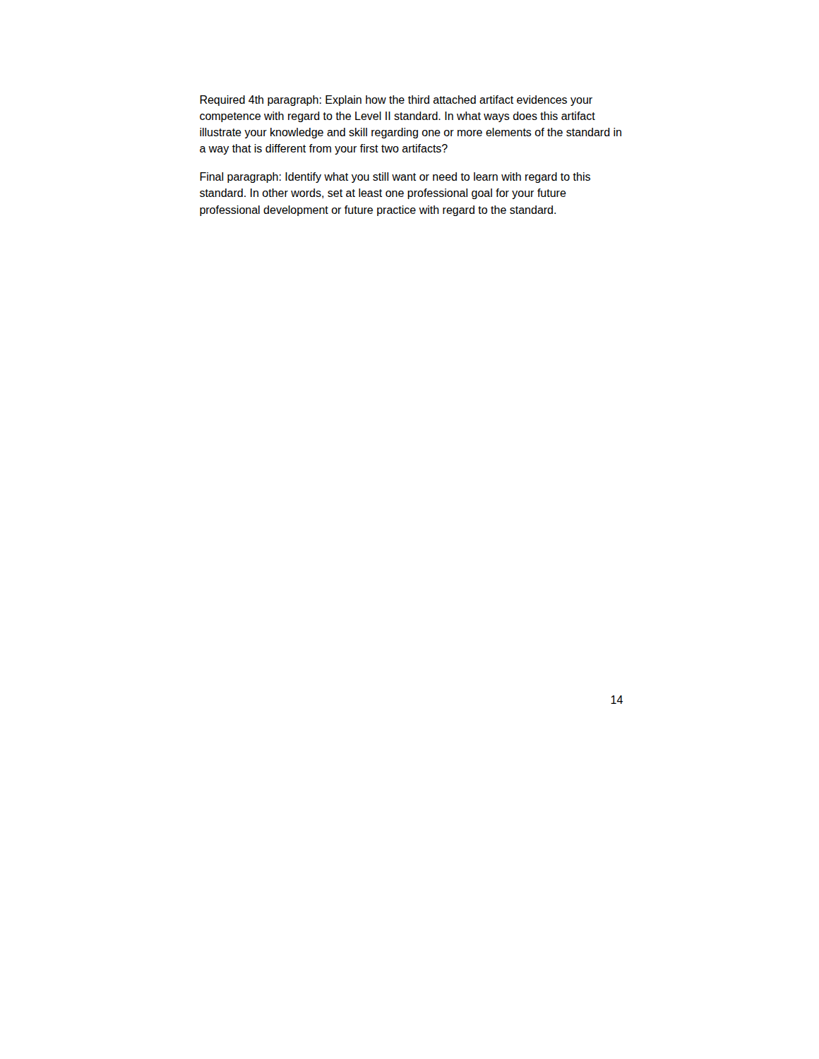Required 4th paragraph: Explain how the third attached artifact evidences your competence with regard to the Level II standard. In what ways does this artifact illustrate your knowledge and skill regarding one or more elements of the standard in a way that is different from your first two artifacts?
Final paragraph: Identify what you still want or need to learn with regard to this standard. In other words, set at least one professional goal for your future professional development or future practice with regard to the standard.
14